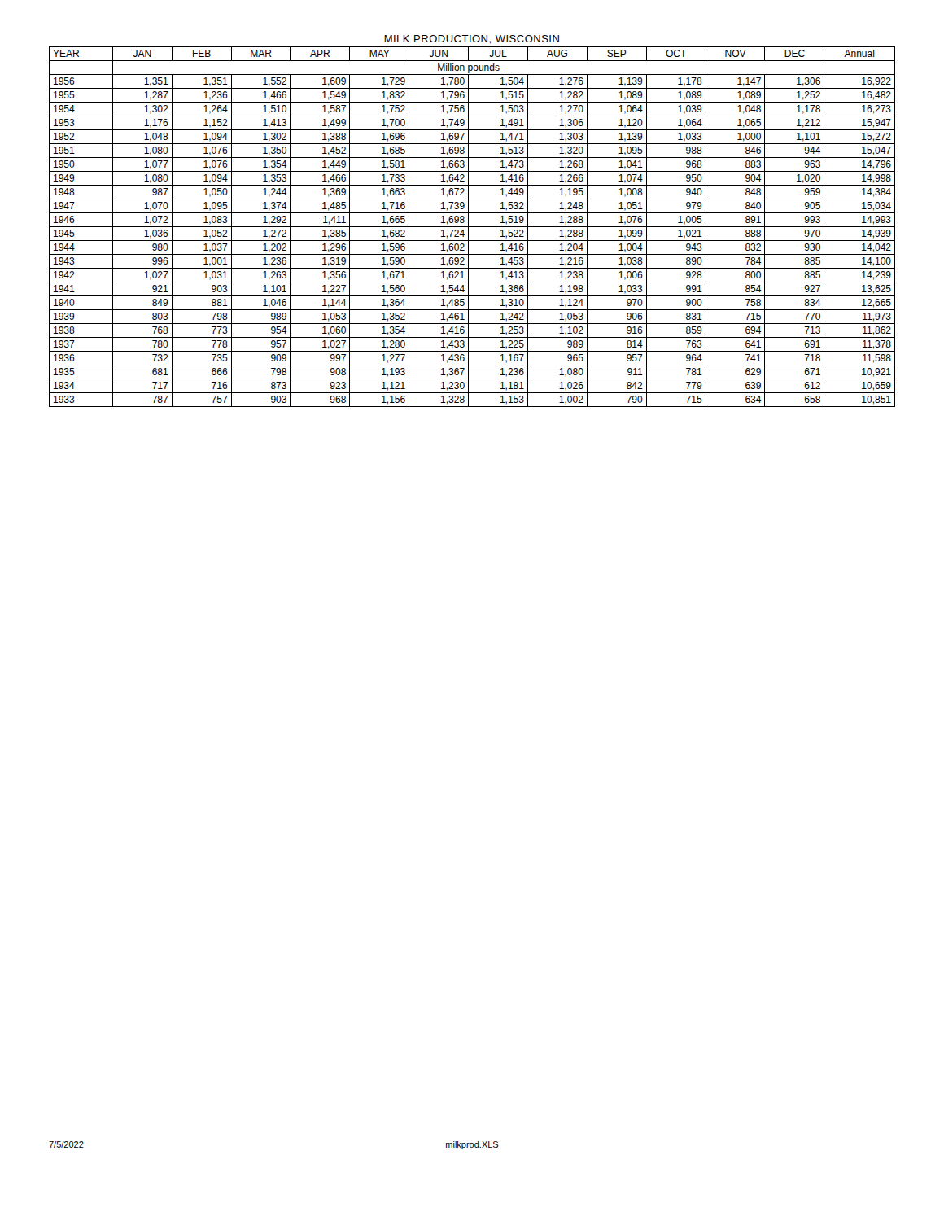MILK PRODUCTION, WISCONSIN
| YEAR | JAN | FEB | MAR | APR | MAY | JUN | JUL | AUG | SEP | OCT | NOV | DEC | Annual |
| --- | --- | --- | --- | --- | --- | --- | --- | --- | --- | --- | --- | --- | --- |
| | Million pounds | |
| 1956 | 1,351 | 1,351 | 1,552 | 1,609 | 1,729 | 1,780 | 1,504 | 1,276 | 1,139 | 1,178 | 1,147 | 1,306 | 16,922 |
| 1955 | 1,287 | 1,236 | 1,466 | 1,549 | 1,832 | 1,796 | 1,515 | 1,282 | 1,089 | 1,089 | 1,089 | 1,252 | 16,482 |
| 1954 | 1,302 | 1,264 | 1,510 | 1,587 | 1,752 | 1,756 | 1,503 | 1,270 | 1,064 | 1,039 | 1,048 | 1,178 | 16,273 |
| 1953 | 1,176 | 1,152 | 1,413 | 1,499 | 1,700 | 1,749 | 1,491 | 1,306 | 1,120 | 1,064 | 1,065 | 1,212 | 15,947 |
| 1952 | 1,048 | 1,094 | 1,302 | 1,388 | 1,696 | 1,697 | 1,471 | 1,303 | 1,139 | 1,033 | 1,000 | 1,101 | 15,272 |
| 1951 | 1,080 | 1,076 | 1,350 | 1,452 | 1,685 | 1,698 | 1,513 | 1,320 | 1,095 | 988 | 846 | 944 | 15,047 |
| 1950 | 1,077 | 1,076 | 1,354 | 1,449 | 1,581 | 1,663 | 1,473 | 1,268 | 1,041 | 968 | 883 | 963 | 14,796 |
| 1949 | 1,080 | 1,094 | 1,353 | 1,466 | 1,733 | 1,642 | 1,416 | 1,266 | 1,074 | 950 | 904 | 1,020 | 14,998 |
| 1948 | 987 | 1,050 | 1,244 | 1,369 | 1,663 | 1,672 | 1,449 | 1,195 | 1,008 | 940 | 848 | 959 | 14,384 |
| 1947 | 1,070 | 1,095 | 1,374 | 1,485 | 1,716 | 1,739 | 1,532 | 1,248 | 1,051 | 979 | 840 | 905 | 15,034 |
| 1946 | 1,072 | 1,083 | 1,292 | 1,411 | 1,665 | 1,698 | 1,519 | 1,288 | 1,076 | 1,005 | 891 | 993 | 14,993 |
| 1945 | 1,036 | 1,052 | 1,272 | 1,385 | 1,682 | 1,724 | 1,522 | 1,288 | 1,099 | 1,021 | 888 | 970 | 14,939 |
| 1944 | 980 | 1,037 | 1,202 | 1,296 | 1,596 | 1,602 | 1,416 | 1,204 | 1,004 | 943 | 832 | 930 | 14,042 |
| 1943 | 996 | 1,001 | 1,236 | 1,319 | 1,590 | 1,692 | 1,453 | 1,216 | 1,038 | 890 | 784 | 885 | 14,100 |
| 1942 | 1,027 | 1,031 | 1,263 | 1,356 | 1,671 | 1,621 | 1,413 | 1,238 | 1,006 | 928 | 800 | 885 | 14,239 |
| 1941 | 921 | 903 | 1,101 | 1,227 | 1,560 | 1,544 | 1,366 | 1,198 | 1,033 | 991 | 854 | 927 | 13,625 |
| 1940 | 849 | 881 | 1,046 | 1,144 | 1,364 | 1,485 | 1,310 | 1,124 | 970 | 900 | 758 | 834 | 12,665 |
| 1939 | 803 | 798 | 989 | 1,053 | 1,352 | 1,461 | 1,242 | 1,053 | 906 | 831 | 715 | 770 | 11,973 |
| 1938 | 768 | 773 | 954 | 1,060 | 1,354 | 1,416 | 1,253 | 1,102 | 916 | 859 | 694 | 713 | 11,862 |
| 1937 | 780 | 778 | 957 | 1,027 | 1,280 | 1,433 | 1,225 | 989 | 814 | 763 | 641 | 691 | 11,378 |
| 1936 | 732 | 735 | 909 | 997 | 1,277 | 1,436 | 1,167 | 965 | 957 | 964 | 741 | 718 | 11,598 |
| 1935 | 681 | 666 | 798 | 908 | 1,193 | 1,367 | 1,236 | 1,080 | 911 | 781 | 629 | 671 | 10,921 |
| 1934 | 717 | 716 | 873 | 923 | 1,121 | 1,230 | 1,181 | 1,026 | 842 | 779 | 639 | 612 | 10,659 |
| 1933 | 787 | 757 | 903 | 968 | 1,156 | 1,328 | 1,153 | 1,002 | 790 | 715 | 634 | 658 | 10,851 |
7/5/2022
milkprod.XLS